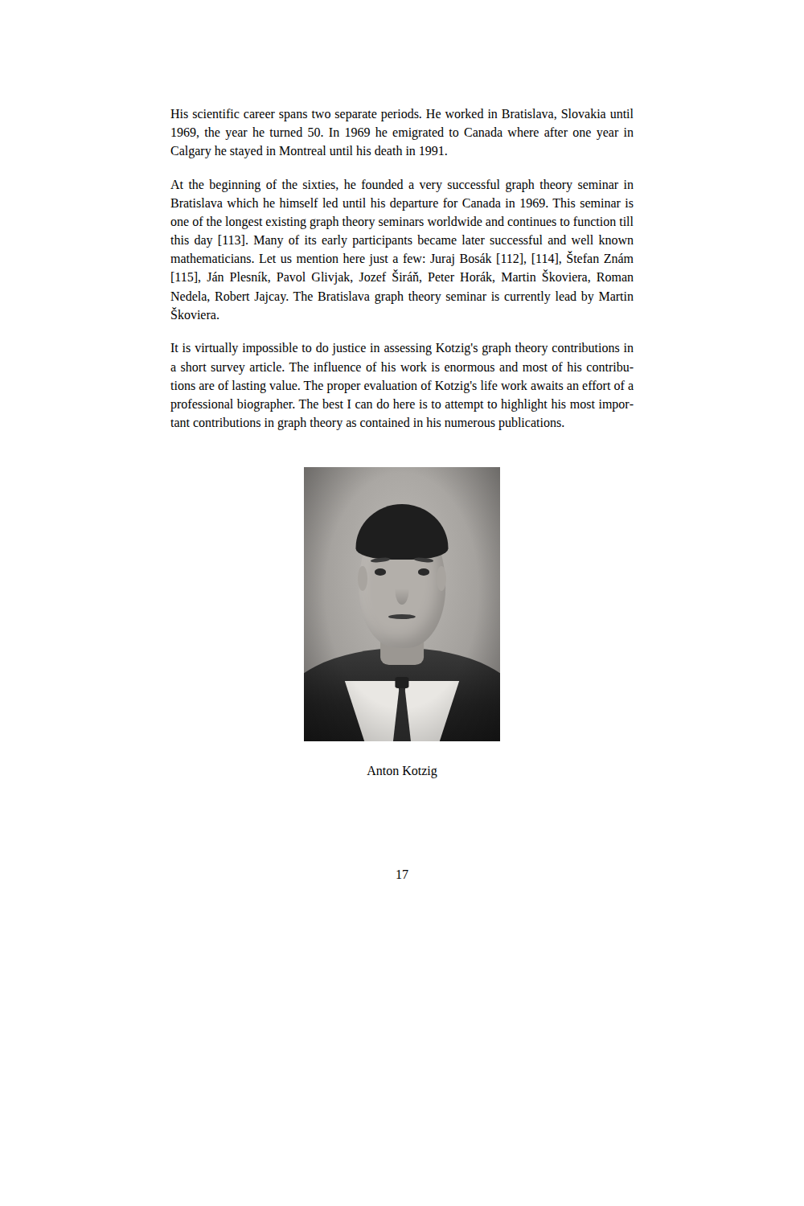His scientific career spans two separate periods. He worked in Bratislava, Slovakia until 1969, the year he turned 50. In 1969 he emigrated to Canada where after one year in Calgary he stayed in Montreal until his death in 1991.
At the beginning of the sixties, he founded a very successful graph theory seminar in Bratislava which he himself led until his departure for Canada in 1969. This seminar is one of the longest existing graph theory seminars worldwide and continues to function till this day [113]. Many of its early participants became later successful and well known mathematicians. Let us mention here just a few: Juraj Bosák [112], [114], Štefan Znám [115], Ján Plesník, Pavol Glivjak, Jozef Širáň, Peter Horák, Martin Škoviera, Roman Nedela, Robert Jajcay. The Bratislava graph theory seminar is currently lead by Martin Škoviera.
It is virtually impossible to do justice in assessing Kotzig's graph theory contributions in a short survey article. The influence of his work is enormous and most of his contributions are of lasting value. The proper evaluation of Kotzig's life work awaits an effort of a professional biographer. The best I can do here is to attempt to highlight his most important contributions in graph theory as contained in his numerous publications.
Anton Kotzig
17